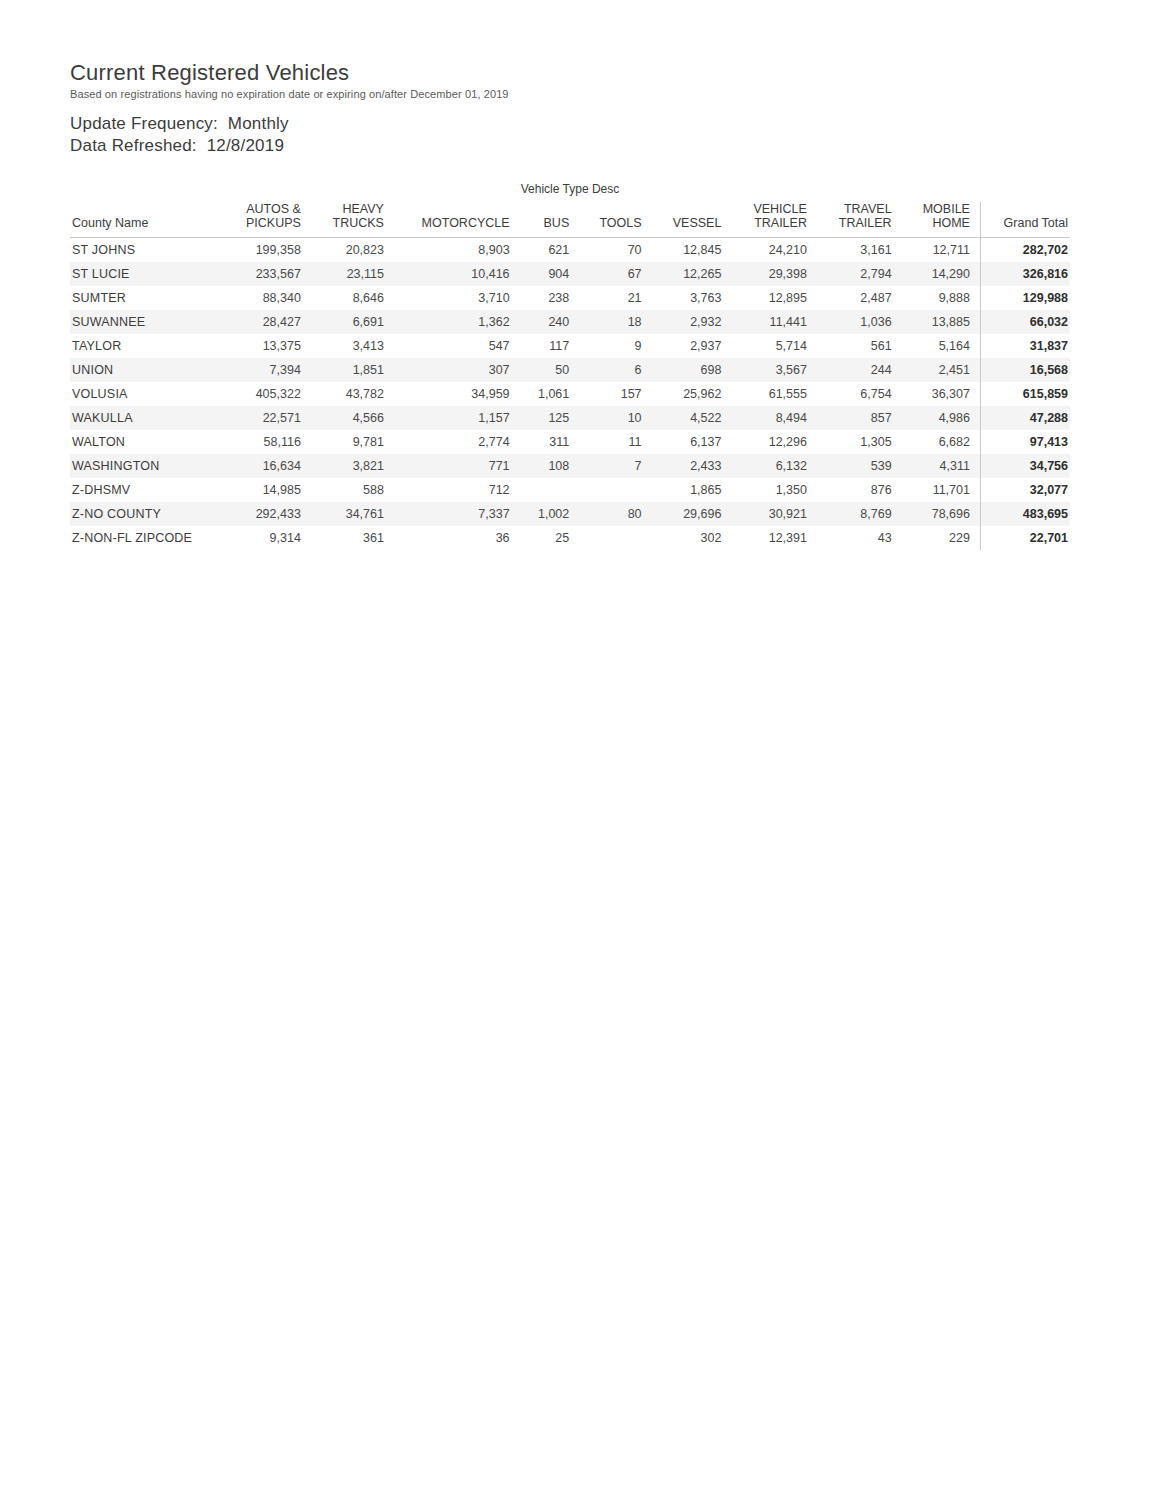Current Registered Vehicles
Based on registrations having no expiration date or expiring on/after December 01, 2019
Update Frequency: Monthly
Data Refreshed: 12/8/2019
Vehicle Type Desc
| County Name | AUTOS & PICKUPS | HEAVY TRUCKS | MOTORCYCLE | BUS | TOOLS | VESSEL | VEHICLE TRAILER | TRAVEL TRAILER | MOBILE HOME | Grand Total |
| --- | --- | --- | --- | --- | --- | --- | --- | --- | --- | --- |
| ST JOHNS | 199,358 | 20,823 | 8,903 | 621 | 70 | 12,845 | 24,210 | 3,161 | 12,711 | 282,702 |
| ST LUCIE | 233,567 | 23,115 | 10,416 | 904 | 67 | 12,265 | 29,398 | 2,794 | 14,290 | 326,816 |
| SUMTER | 88,340 | 8,646 | 3,710 | 238 | 21 | 3,763 | 12,895 | 2,487 | 9,888 | 129,988 |
| SUWANNEE | 28,427 | 6,691 | 1,362 | 240 | 18 | 2,932 | 11,441 | 1,036 | 13,885 | 66,032 |
| TAYLOR | 13,375 | 3,413 | 547 | 117 | 9 | 2,937 | 5,714 | 561 | 5,164 | 31,837 |
| UNION | 7,394 | 1,851 | 307 | 50 | 6 | 698 | 3,567 | 244 | 2,451 | 16,568 |
| VOLUSIA | 405,322 | 43,782 | 34,959 | 1,061 | 157 | 25,962 | 61,555 | 6,754 | 36,307 | 615,859 |
| WAKULLA | 22,571 | 4,566 | 1,157 | 125 | 10 | 4,522 | 8,494 | 857 | 4,986 | 47,288 |
| WALTON | 58,116 | 9,781 | 2,774 | 311 | 11 | 6,137 | 12,296 | 1,305 | 6,682 | 97,413 |
| WASHINGTON | 16,634 | 3,821 | 771 | 108 | 7 | 2,433 | 6,132 | 539 | 4,311 | 34,756 |
| Z-DHSMV | 14,985 | 588 | 712 | | | 1,865 | 1,350 | 876 | 11,701 | 32,077 |
| Z-NO COUNTY | 292,433 | 34,761 | 7,337 | 1,002 | 80 | 29,696 | 30,921 | 8,769 | 78,696 | 483,695 |
| Z-NON-FL ZIPCODE | 9,314 | 361 | 36 | 25 | | 302 | 12,391 | 43 | 229 | 22,701 |